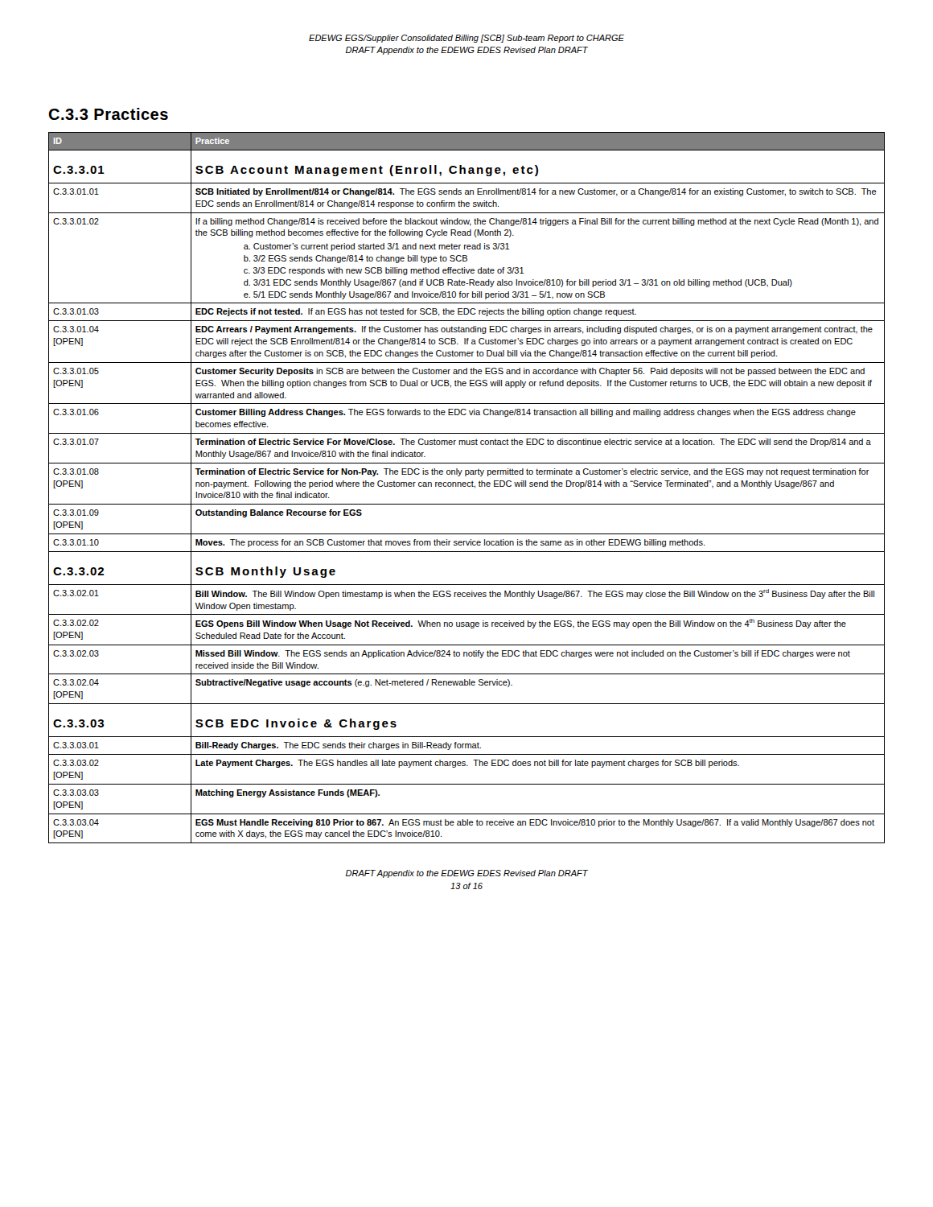EDEWG EGS/Supplier Consolidated Billing [SCB] Sub-team Report to CHARGE
DRAFT Appendix to the EDEWG EDES Revised Plan DRAFT
C.3.3 Practices
| ID | Practice |
| --- | --- |
| C.3.3.01 | SCB Account Management (Enroll, Change, etc) |
| C.3.3.01.01 | SCB Initiated by Enrollment/814 or Change/814. The EGS sends an Enrollment/814 for a new Customer, or a Change/814 for an existing Customer, to switch to SCB. The EDC sends an Enrollment/814 or Change/814 response to confirm the switch. |
| C.3.3.01.02 | If a billing method Change/814 is received before the blackout window, the Change/814 triggers a Final Bill for the current billing method at the next Cycle Read (Month 1), and the SCB billing method becomes effective for the following Cycle Read (Month 2). a. Customer’s current period started 3/1 and next meter read is 3/31 b. 3/2 EGS sends Change/814 to change bill type to SCB c. 3/3 EDC responds with new SCB billing method effective date of 3/31 d. 3/31 EDC sends Monthly Usage/867 (and if UCB Rate-Ready also Invoice/810) for bill period 3/1 – 3/31 on old billing method (UCB, Dual) e. 5/1 EDC sends Monthly Usage/867 and Invoice/810 for bill period 3/31 – 5/1, now on SCB |
| C.3.3.01.03 | EDC Rejects if not tested. If an EGS has not tested for SCB, the EDC rejects the billing option change request. |
| C.3.3.01.04 [OPEN] | EDC Arrears / Payment Arrangements. If the Customer has outstanding EDC charges in arrears, including disputed charges, or is on a payment arrangement contract, the EDC will reject the SCB Enrollment/814 or the Change/814 to SCB. If a Customer’s EDC charges go into arrears or a payment arrangement contract is created on EDC charges after the Customer is on SCB, the EDC changes the Customer to Dual bill via the Change/814 transaction effective on the current bill period. |
| C.3.3.01.05 [OPEN] | Customer Security Deposits in SCB are between the Customer and the EGS and in accordance with Chapter 56. Paid deposits will not be passed between the EDC and EGS. When the billing option changes from SCB to Dual or UCB, the EGS will apply or refund deposits. If the Customer returns to UCB, the EDC will obtain a new deposit if warranted and allowed. |
| C.3.3.01.06 | Customer Billing Address Changes. The EGS forwards to the EDC via Change/814 transaction all billing and mailing address changes when the EGS address change becomes effective. |
| C.3.3.01.07 | Termination of Electric Service For Move/Close. The Customer must contact the EDC to discontinue electric service at a location. The EDC will send the Drop/814 and a Monthly Usage/867 and Invoice/810 with the final indicator. |
| C.3.3.01.08 [OPEN] | Termination of Electric Service for Non-Pay. The EDC is the only party permitted to terminate a Customer’s electric service, and the EGS may not request termination for non-payment. Following the period where the Customer can reconnect, the EDC will send the Drop/814 with a “Service Terminated”, and a Monthly Usage/867 and Invoice/810 with the final indicator. |
| C.3.3.01.09 [OPEN] | Outstanding Balance Recourse for EGS |
| C.3.3.01.10 | Moves. The process for an SCB Customer that moves from their service location is the same as in other EDEWG billing methods. |
| C.3.3.02 | SCB Monthly Usage |
| C.3.3.02.01 | Bill Window. The Bill Window Open timestamp is when the EGS receives the Monthly Usage/867. The EGS may close the Bill Window on the 3 rd Business Day after the Bill Window Open timestamp. |
| C.3.3.02.02 [OPEN] | EGS Opens Bill Window When Usage Not Received. When no usage is received by the EGS, the EGS may open the Bill Window on the 4 th Business Day after the Scheduled Read Date for the Account. |
| C.3.3.02.03 | Missed Bill Window . The EGS sends an Application Advice/824 to notify the EDC that EDC charges were not included on the Customer’s bill if EDC charges were not received inside the Bill Window. |
| C.3.3.02.04 [OPEN] | Subtractive/Negative usage accounts (e.g. Net-metered / Renewable Service). |
| C.3.3.03 | SCB EDC Invoice & Charges |
| C.3.3.03.01 | Bill-Ready Charges. The EDC sends their charges in Bill-Ready format. |
| C.3.3.03.02 [OPEN] | Late Payment Charges. The EGS handles all late payment charges. The EDC does not bill for late payment charges for SCB bill periods. |
| C.3.3.03.03 [OPEN] | Matching Energy Assistance Funds (MEAF). |
| C.3.3.03.04 [OPEN] | EGS Must Handle Receiving 810 Prior to 867. An EGS must be able to receive an EDC Invoice/810 prior to the Monthly Usage/867. If a valid Monthly Usage/867 does not come with X days, the EGS may cancel the EDC’s Invoice/810. |
DRAFT Appendix to the EDEWG EDES Revised Plan DRAFT
13 of 16